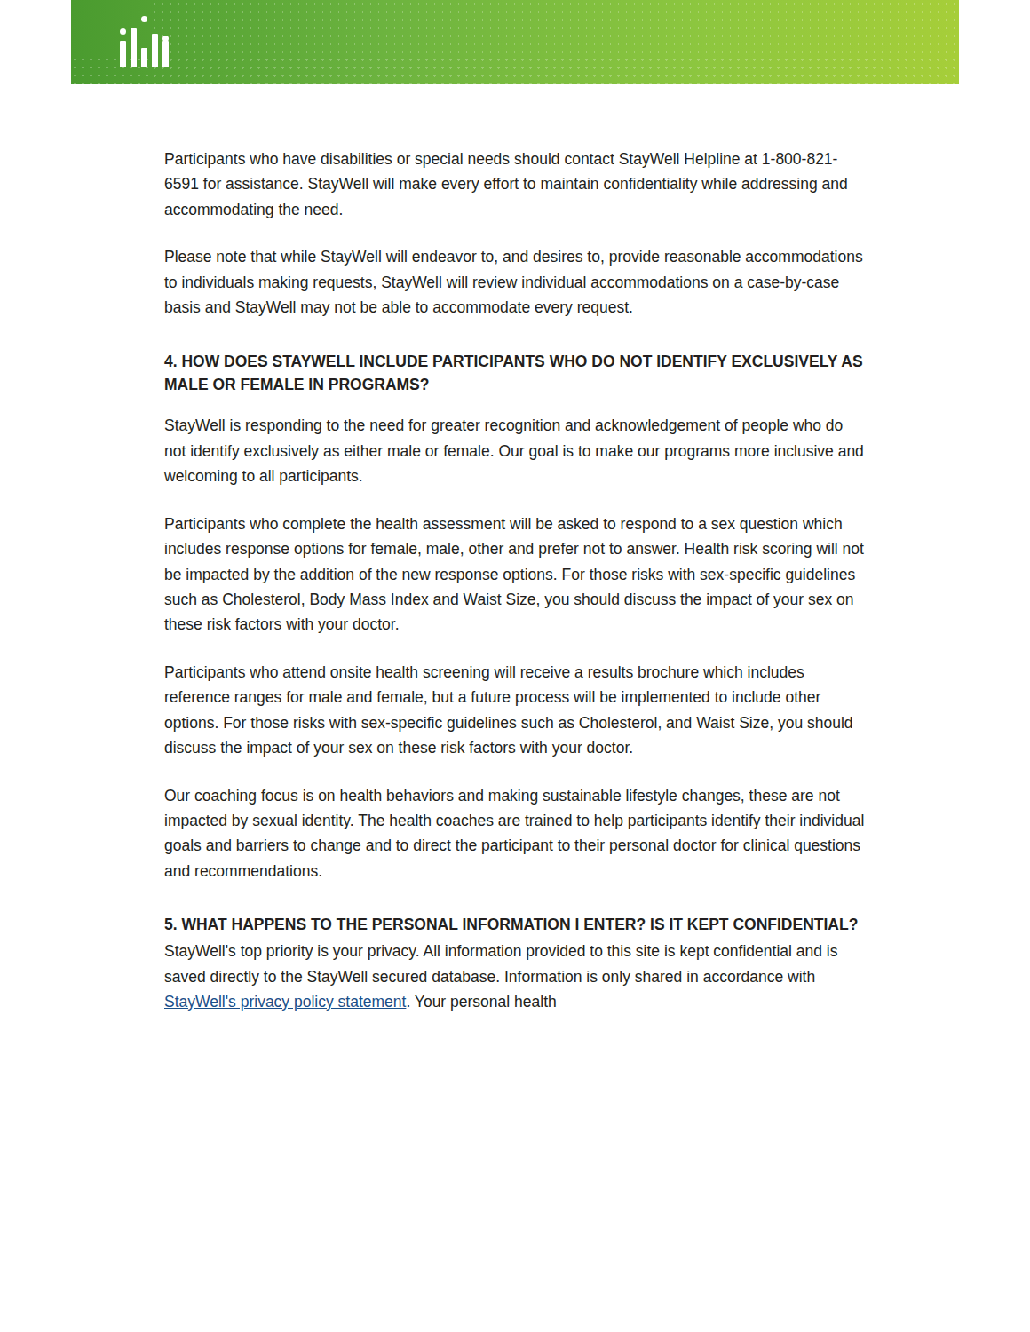Participants who have disabilities or special needs should contact StayWell Helpline at 1-800-821-6591 for assistance. StayWell will make every effort to maintain confidentiality while addressing and accommodating the need.
Please note that while StayWell will endeavor to, and desires to, provide reasonable accommodations to individuals making requests, StayWell will review individual accommodations on a case-by-case basis and StayWell may not be able to accommodate every request.
4. How does StayWell include participants who do not identify exclusively as male or female in programs?
StayWell is responding to the need for greater recognition and acknowledgement of people who do not identify exclusively as either male or female. Our goal is to make our programs more inclusive and welcoming to all participants.
Participants who complete the health assessment will be asked to respond to a sex question which includes response options for female, male, other and prefer not to answer. Health risk scoring will not be impacted by the addition of the new response options. For those risks with sex-specific guidelines such as Cholesterol, Body Mass Index and Waist Size, you should discuss the impact of your sex on these risk factors with your doctor.
Participants who attend onsite health screening will receive a results brochure which includes reference ranges for male and female, but a future process will be implemented to include other options. For those risks with sex-specific guidelines such as Cholesterol, and Waist Size, you should discuss the impact of your sex on these risk factors with your doctor.
Our coaching focus is on health behaviors and making sustainable lifestyle changes, these are not impacted by sexual identity. The health coaches are trained to help participants identify their individual goals and barriers to change and to direct the participant to their personal doctor for clinical questions and recommendations.
5. What happens to the personal information I enter? Is it kept confidential?
StayWell's top priority is your privacy. All information provided to this site is kept confidential and is saved directly to the StayWell secured database. Information is only shared in accordance with StayWell's privacy policy statement. Your personal health